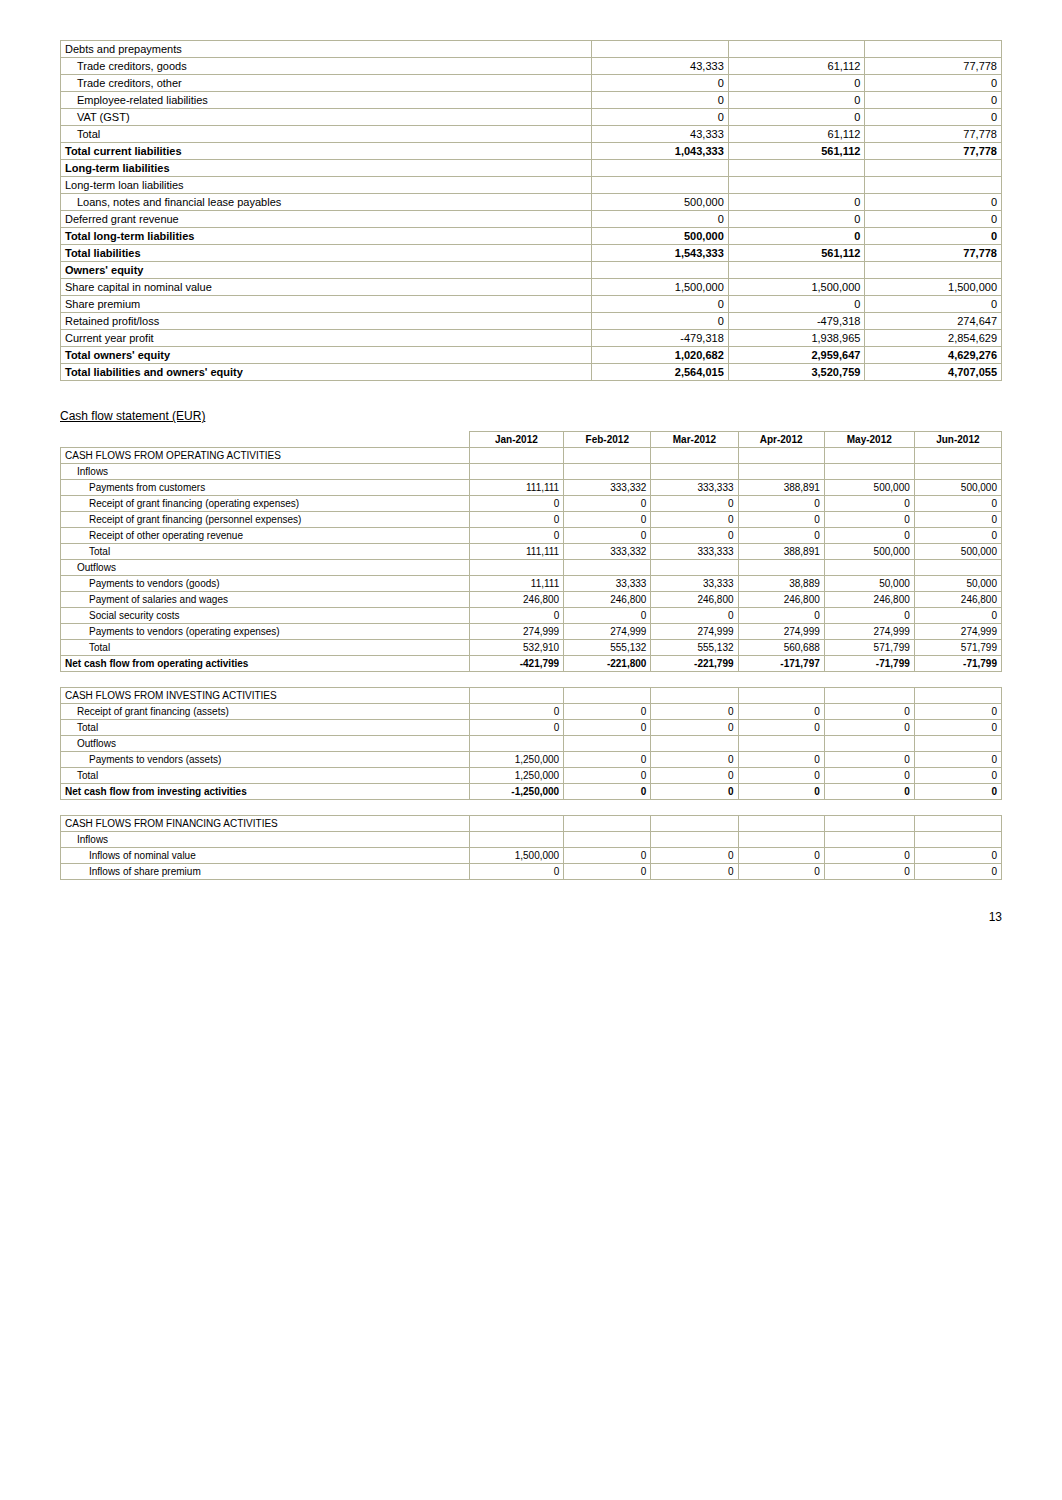| Debts and prepayments | | | |
| Trade creditors, goods | 43,333 | 61,112 | 77,778 |
| Trade creditors, other | 0 | 0 | 0 |
| Employee-related liabilities | 0 | 0 | 0 |
| VAT (GST) | 0 | 0 | 0 |
| Total | 43,333 | 61,112 | 77,778 |
| Total current liabilities | 1,043,333 | 561,112 | 77,778 |
| Long-term liabilities | | | |
| Long-term loan liabilities | | | |
| Loans, notes and financial lease payables | 500,000 | 0 | 0 |
| Deferred grant revenue | 0 | 0 | 0 |
| Total long-term liabilities | 500,000 | 0 | 0 |
| Total liabilities | 1,543,333 | 561,112 | 77,778 |
| Owners' equity | | | |
| Share capital in nominal value | 1,500,000 | 1,500,000 | 1,500,000 |
| Share premium | 0 | 0 | 0 |
| Retained profit/loss | 0 | -479,318 | 274,647 |
| Current year profit | -479,318 | 1,938,965 | 2,854,629 |
| Total owners' equity | 1,020,682 | 2,959,647 | 4,629,276 |
| Total liabilities and owners' equity | 2,564,015 | 3,520,759 | 4,707,055 |
Cash flow statement (EUR)
| | Jan-2012 | Feb-2012 | Mar-2012 | Apr-2012 | May-2012 | Jun-2012 |
| --- | --- | --- | --- | --- | --- | --- |
| CASH FLOWS FROM OPERATING ACTIVITIES | | | | | | |
| Inflows | | | | | | |
| Payments from customers | 111,111 | 333,332 | 333,333 | 388,891 | 500,000 | 500,000 |
| Receipt of grant financing (operating expenses) | 0 | 0 | 0 | 0 | 0 | 0 |
| Receipt of grant financing (personnel expenses) | 0 | 0 | 0 | 0 | 0 | 0 |
| Receipt of other operating revenue | 0 | 0 | 0 | 0 | 0 | 0 |
| Total | 111,111 | 333,332 | 333,333 | 388,891 | 500,000 | 500,000 |
| Outflows | | | | | | |
| Payments to vendors (goods) | 11,111 | 33,333 | 33,333 | 38,889 | 50,000 | 50,000 |
| Payment of salaries and wages | 246,800 | 246,800 | 246,800 | 246,800 | 246,800 | 246,800 |
| Social security costs | 0 | 0 | 0 | 0 | 0 | 0 |
| Payments to vendors (operating expenses) | 274,999 | 274,999 | 274,999 | 274,999 | 274,999 | 274,999 |
| Total | 532,910 | 555,132 | 555,132 | 560,688 | 571,799 | 571,799 |
| Net cash flow from operating activities | -421,799 | -221,800 | -221,799 | -171,797 | -71,799 | -71,799 |
| CASH FLOWS FROM INVESTING ACTIVITIES | | | | | | |
| Receipt of grant financing (assets) | 0 | 0 | 0 | 0 | 0 | 0 |
| Total | 0 | 0 | 0 | 0 | 0 | 0 |
| Outflows | | | | | | |
| Payments to vendors (assets) | 1,250,000 | 0 | 0 | 0 | 0 | 0 |
| Total | 1,250,000 | 0 | 0 | 0 | 0 | 0 |
| Net cash flow from investing activities | -1,250,000 | 0 | 0 | 0 | 0 | 0 |
| CASH FLOWS FROM FINANCING ACTIVITIES | | | | | | |
| Inflows | | | | | | |
| Inflows of nominal value | 1,500,000 | 0 | 0 | 0 | 0 | 0 |
| Inflows of share premium | 0 | 0 | 0 | 0 | 0 | 0 |
13